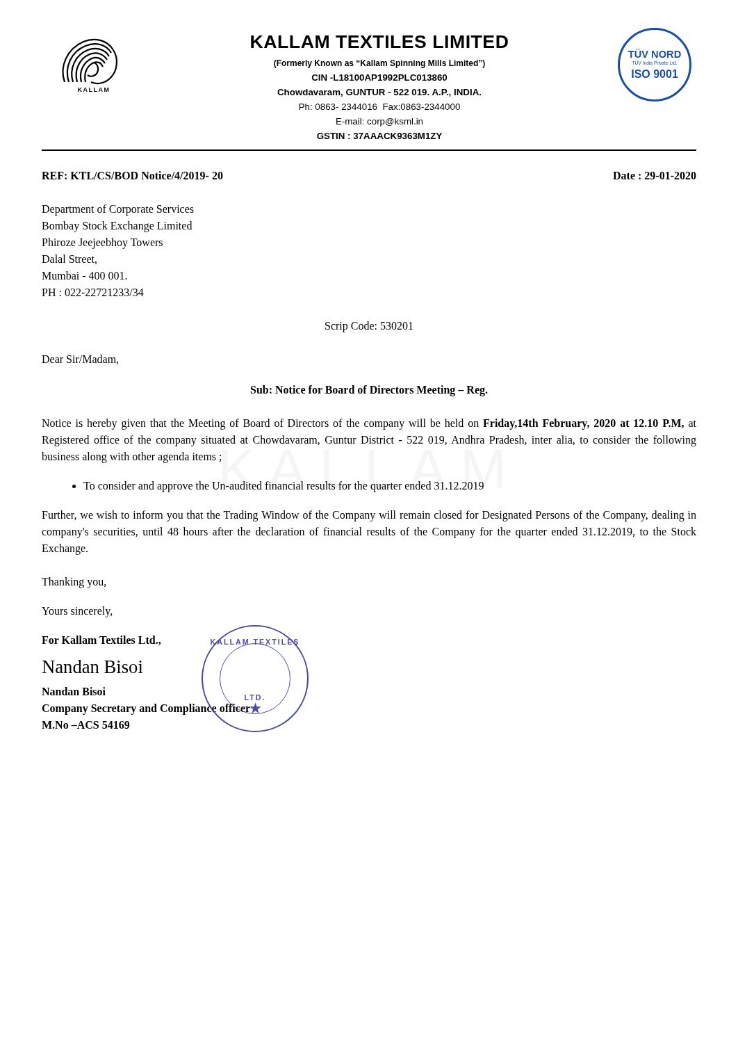KALLAM
KALLAM
KALLAM TEXTILES LIMITED
(Formerly Known as “Kallam Spinning Mills Limited”)
CIN -L18100AP1992PLC013860
Chowdavaram, GUNTUR - 522 019. A.P., INDIA.
Ph: 0863- 2344016 Fax:0863-2344000
E-mail: corp@ksml.in
GSTIN : 37AAACK9363M1ZY
TÜV NORD
TÜV India Private Ltd.
ISO 9001
REF: KTL/CS/BOD Notice/4/2019- 20 Date : 29-01-2020
Department of Corporate Services
Bombay Stock Exchange Limited
Phiroze Jeejeebhoy Towers
Dalal Street,
Mumbai - 400 001.
PH : 022-22721233/34
Scrip Code: 530201
Dear Sir/Madam,
Sub: Notice for Board of Directors Meeting – Reg.
Notice is hereby given that the Meeting of Board of Directors of the company will be held on Friday,14th February, 2020 at 12.10 P.M, at Registered office of the company situated at Chowdavaram, Guntur District - 522 019, Andhra Pradesh, inter alia, to consider the following business along with other agenda items ;
To consider and approve the Un-audited financial results for the quarter ended 31.12.2019
Further, we wish to inform you that the Trading Window of the Company will remain closed for Designated Persons of the Company, dealing in company's securities, until 48 hours after the declaration of financial results of the Company for the quarter ended 31.12.2019, to the Stock Exchange.
Thanking you,
Yours sincerely,
For Kallam Textiles Ltd.,
Nandan Bisoi
Nandan Bisoi
Company Secretary and Compliance officer
M.No –ACS 54169
KALLAM TEXTILES
LTD.
★